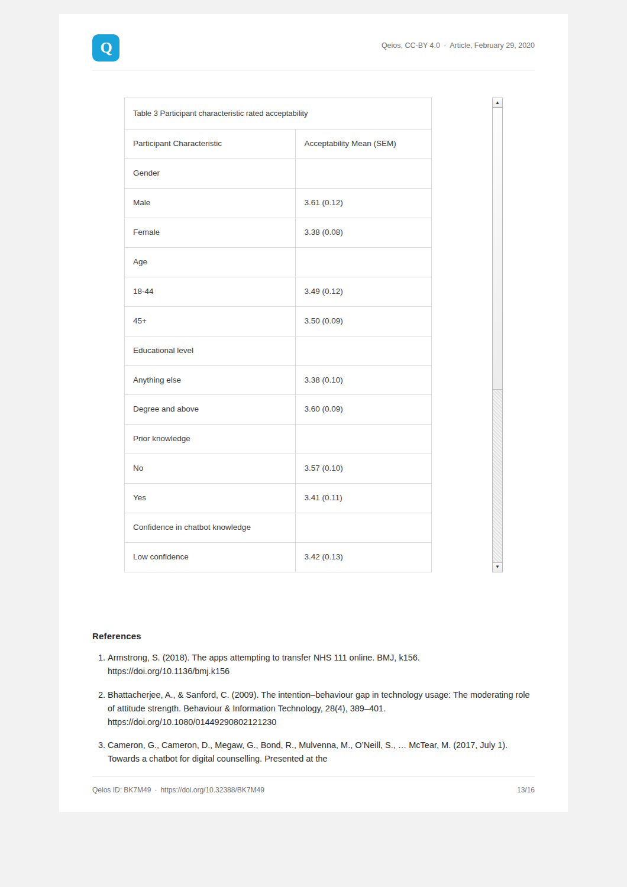Q
Qeios, CC-BY 4.0·Article, February 29, 2020
| Table 3 Participant characteristic rated acceptability |
| Participant Characteristic | Acceptability Mean (SEM) |
| Gender | |
| Male | 3.61 (0.12) |
| Female | 3.38 (0.08) |
| Age | |
| 18-44 | 3.49 (0.12) |
| 45+ | 3.50 (0.09) |
| Educational level | |
| Anything else | 3.38 (0.10) |
| Degree and above | 3.60 (0.09) |
| Prior knowledge | |
| No | 3.57 (0.10) |
| Yes | 3.41 (0.11) |
| Confidence in chatbot knowledge | |
| Low confidence | 3.42 (0.13) |
▲
▼
References
Armstrong, S. (2018). The apps attempting to transfer NHS 111 online. BMJ, k156. https://doi.org/10.1136/bmj.k156
Bhattacherjee, A., & Sanford, C. (2009). The intention–behaviour gap in technology usage: The moderating role of attitude strength. Behaviour & Information Technology, 28(4), 389–401. https://doi.org/10.1080/01449290802121230
Cameron, G., Cameron, D., Megaw, G., Bond, R., Mulvenna, M., O’Neill, S., … McTear, M. (2017, July 1). Towards a chatbot for digital counselling. Presented at the
Qeios ID: BK7M49·https://doi.org/10.32388/BK7M49
13/16